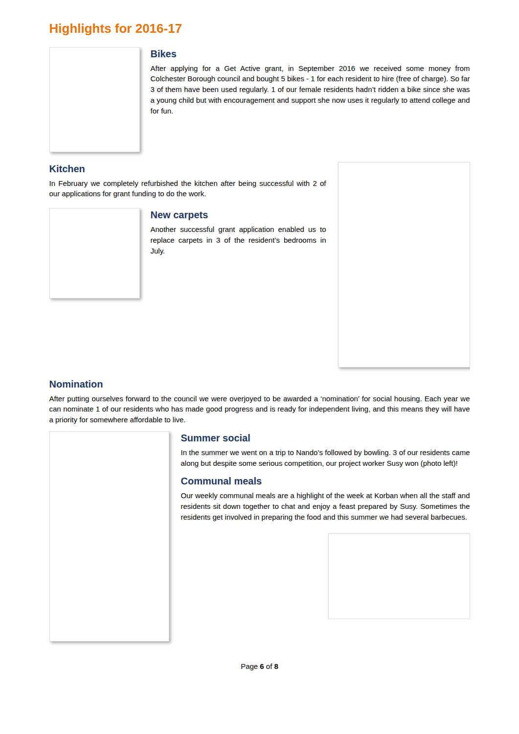Highlights for 2016-17
Bikes
After applying for a Get Active grant, in September 2016 we received some money from Colchester Borough council and bought 5 bikes - 1 for each resident to hire (free of charge). So far 3 of them have been used regularly. 1 of our female residents hadn’t ridden a bike since she was a young child but with encouragement and support she now uses it regularly to attend college and for fun.
Kitchen
In February we completely refurbished the kitchen after being successful with 2 of our applications for grant funding to do the work.
New carpets
Another successful grant application enabled us to replace carpets in 3 of the resident’s bedrooms in July.
Nomination
After putting ourselves forward to the council we were overjoyed to be awarded a ‘nomination’ for social housing. Each year we can nominate 1 of our residents who has made good progress and is ready for independent living, and this means they will have a priority for somewhere affordable to live.
Summer social
In the summer we went on a trip to Nando’s followed by bowling. 3 of our residents came along but despite some serious competition, our project worker Susy won (photo left)!
Communal meals
Our weekly communal meals are a highlight of the week at Korban when all the staff and residents sit down together to chat and enjoy a feast prepared by Susy. Sometimes the residents get involved in preparing the food and this summer we had several barbecues.
Page 6 of 8